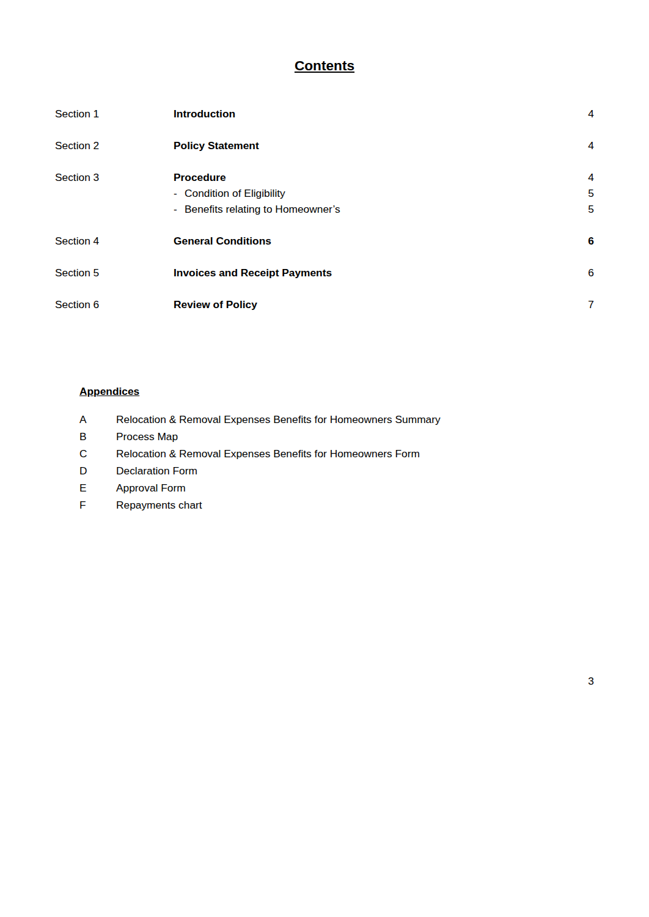Contents
| Section 1 | Introduction | 4 |
| Section 2 | Policy Statement | 4 |
| Section 3 | Procedure Condition of Eligibility Benefits relating to Homeowner’s | 4 5 5 |
| Section 4 | General Conditions | 6 |
| Section 5 | Invoices and Receipt Payments | 6 |
| Section 6 | Review of Policy | 7 |
Appendices
| A | Relocation & Removal Expenses Benefits for Homeowners Summary |
| B | Process Map |
| C | Relocation & Removal Expenses Benefits for Homeowners Form |
| D | Declaration Form |
| E | Approval Form |
| F | Repayments chart |
3